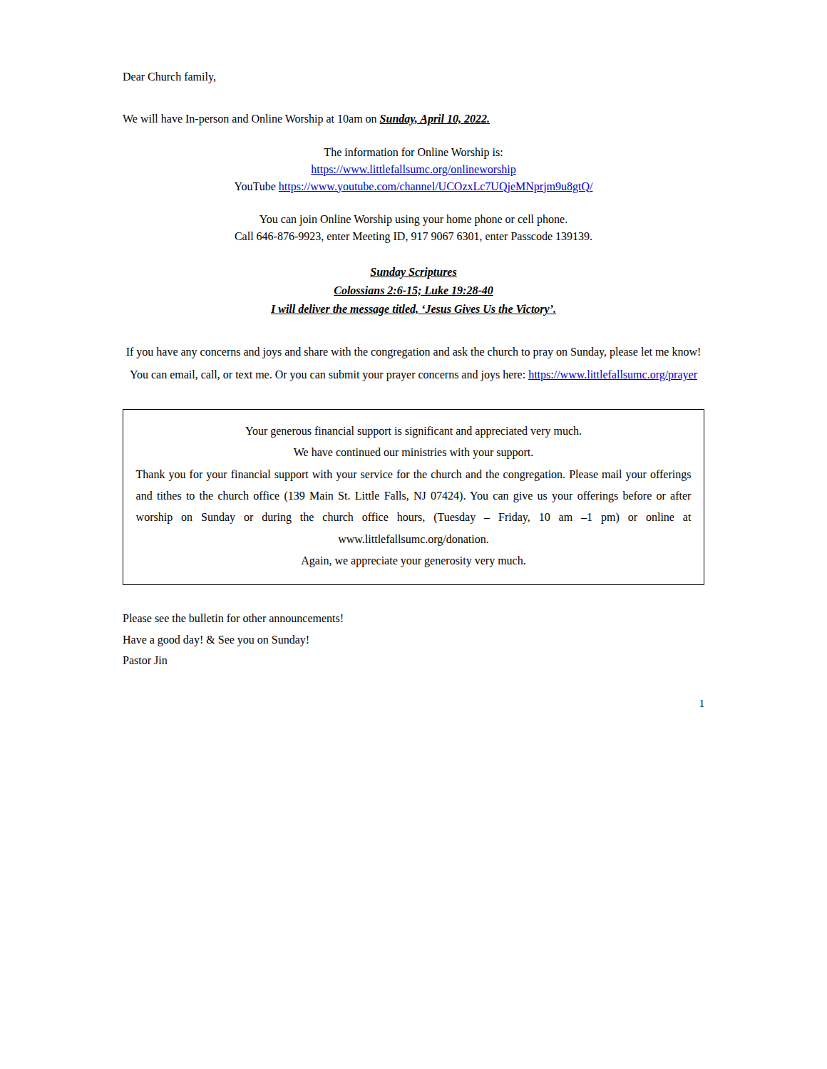Dear Church family,
We will have In-person and Online Worship at 10am on Sunday, April 10, 2022.
The information for Online Worship is:
https://www.littlefallsumc.org/onlineworship
YouTube https://www.youtube.com/channel/UCOzxLc7UQjeMNprjm9u8gtQ/
You can join Online Worship using your home phone or cell phone.
Call 646-876-9923, enter Meeting ID, 917 9067 6301, enter Passcode 139139.
Sunday Scriptures
Colossians 2:6-15; Luke 19:28-40
I will deliver the message titled, ‘Jesus Gives Us the Victory’.
If you have any concerns and joys and share with the congregation and ask the church to pray on Sunday, please let me know! You can email, call, or text me. Or you can submit your prayer concerns and joys here: https://www.littlefallsumc.org/prayer
Your generous financial support is significant and appreciated very much.
We have continued our ministries with your support.
Thank you for your financial support with your service for the church and the congregation. Please mail your offerings and tithes to the church office (139 Main St. Little Falls, NJ 07424). You can give us your offerings before or after worship on Sunday or during the church office hours, (Tuesday – Friday, 10 am –1 pm) or online at www.littlefallsumc.org/donation.
Again, we appreciate your generosity very much.
Please see the bulletin for other announcements!
Have a good day! & See you on Sunday!
Pastor Jin
1